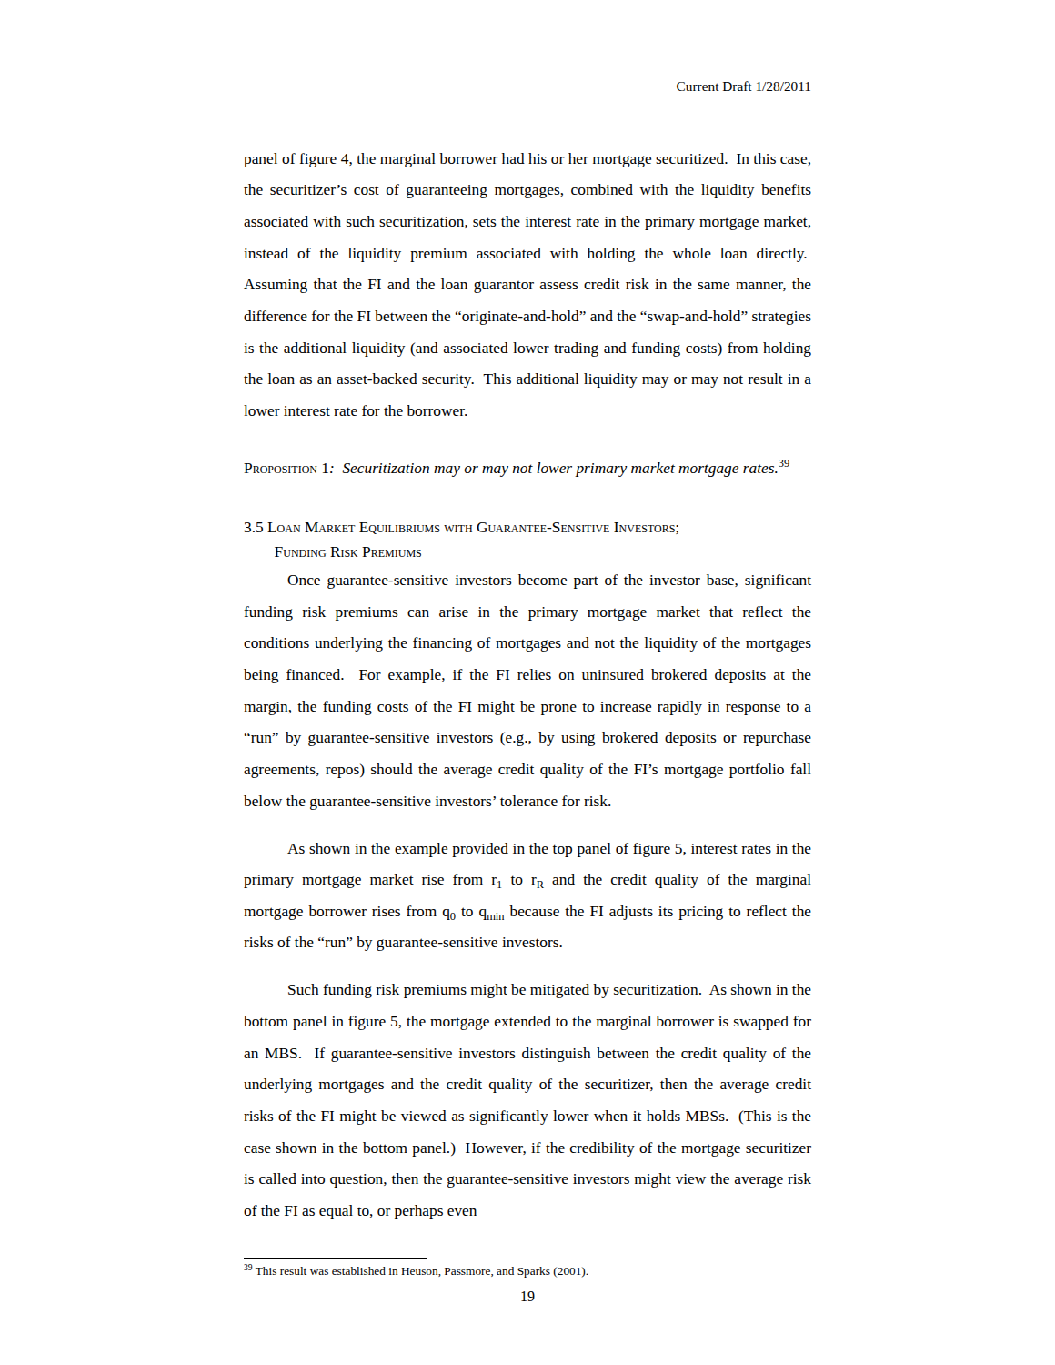Current Draft 1/28/2011
panel of figure 4, the marginal borrower had his or her mortgage securitized. In this case, the securitizer’s cost of guaranteeing mortgages, combined with the liquidity benefits associated with such securitization, sets the interest rate in the primary mortgage market, instead of the liquidity premium associated with holding the whole loan directly. Assuming that the FI and the loan guarantor assess credit risk in the same manner, the difference for the FI between the “originate-and-hold” and the “swap-and-hold” strategies is the additional liquidity (and associated lower trading and funding costs) from holding the loan as an asset-backed security. This additional liquidity may or may not result in a lower interest rate for the borrower.
Proposition 1: Securitization may or may not lower primary market mortgage rates.39
3.5 Loan Market Equilibriums with Guarantee-Sensitive Investors; Funding Risk Premiums
Once guarantee-sensitive investors become part of the investor base, significant funding risk premiums can arise in the primary mortgage market that reflect the conditions underlying the financing of mortgages and not the liquidity of the mortgages being financed. For example, if the FI relies on uninsured brokered deposits at the margin, the funding costs of the FI might be prone to increase rapidly in response to a “run” by guarantee-sensitive investors (e.g., by using brokered deposits or repurchase agreements, repos) should the average credit quality of the FI’s mortgage portfolio fall below the guarantee-sensitive investors’ tolerance for risk.
As shown in the example provided in the top panel of figure 5, interest rates in the primary mortgage market rise from r1 to rR and the credit quality of the marginal mortgage borrower rises from q0 to qmin because the FI adjusts its pricing to reflect the risks of the “run” by guarantee-sensitive investors.
Such funding risk premiums might be mitigated by securitization. As shown in the bottom panel in figure 5, the mortgage extended to the marginal borrower is swapped for an MBS. If guarantee-sensitive investors distinguish between the credit quality of the underlying mortgages and the credit quality of the securitizer, then the average credit risks of the FI might be viewed as significantly lower when it holds MBSs. (This is the case shown in the bottom panel.) However, if the credibility of the mortgage securitizer is called into question, then the guarantee-sensitive investors might view the average risk of the FI as equal to, or perhaps even
39 This result was established in Heuson, Passmore, and Sparks (2001).
19